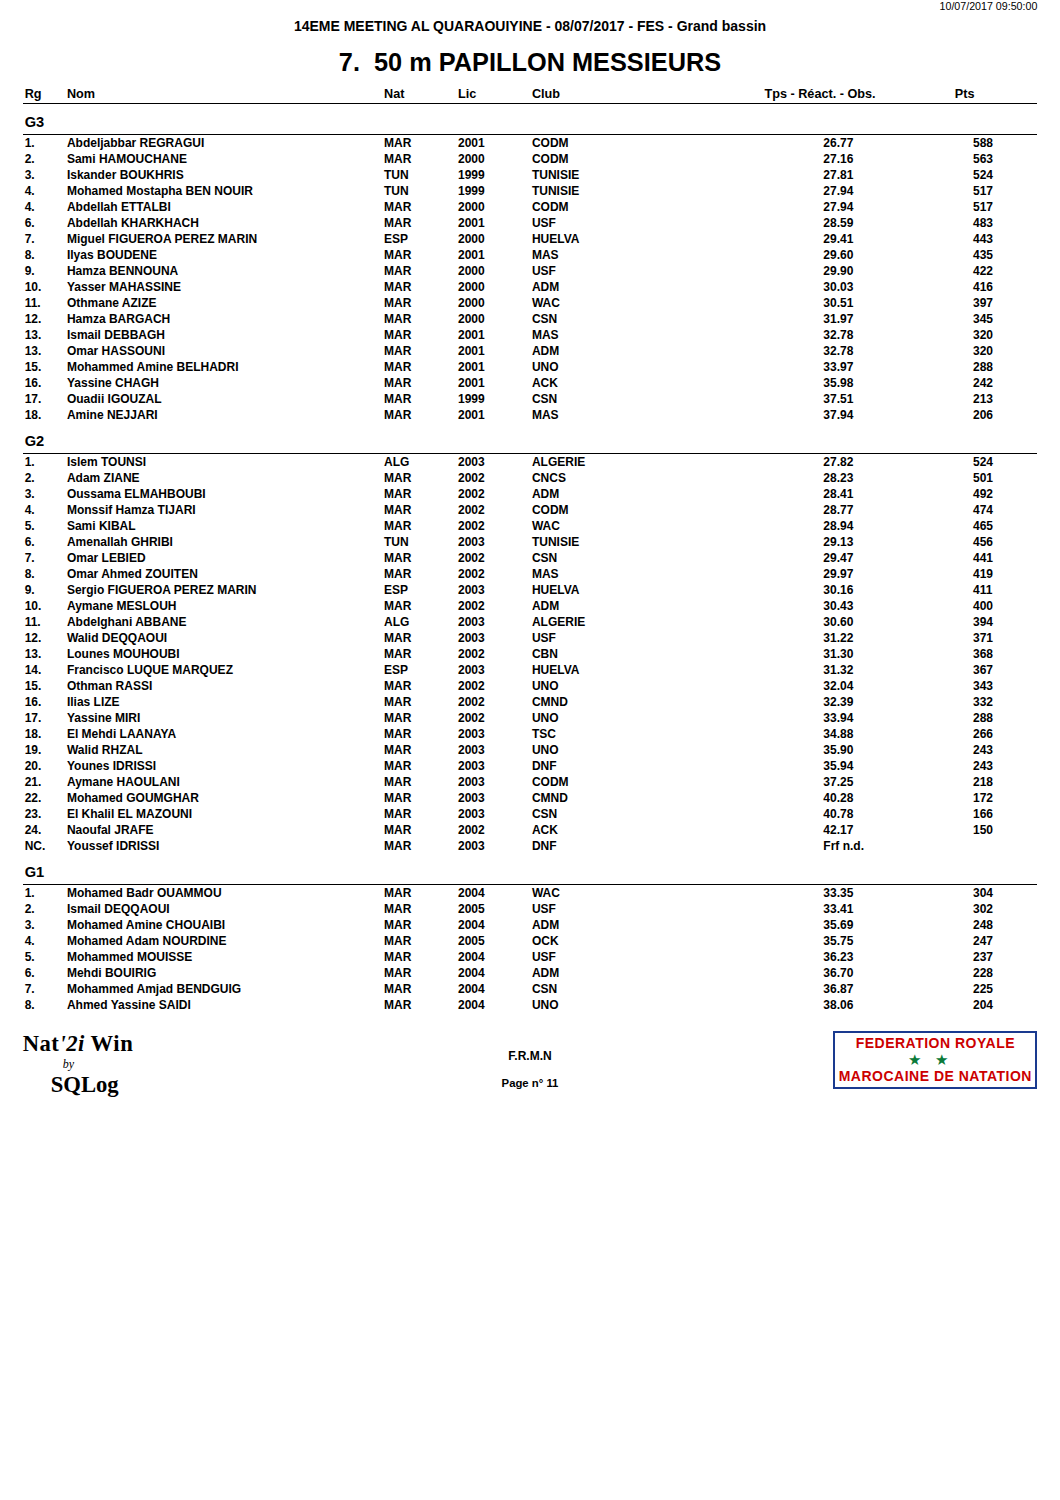10/07/2017 09:50:00
14EME MEETING AL QUARAOUIYINE - 08/07/2017 - FES - Grand bassin
7. 50 m PAPILLON MESSIEURS
| Rg | Nom | Nat | Lic | Club | Tps - Réact. - Obs. | Pts |
| --- | --- | --- | --- | --- | --- | --- |
| G3 |
| 1. | Abdeljabbar REGRAGUI | MAR | 2001 | CODM | 26.77 | 588 |
| 2. | Sami HAMOUCHANE | MAR | 2000 | CODM | 27.16 | 563 |
| 3. | Iskander BOUKHRIS | TUN | 1999 | TUNISIE | 27.81 | 524 |
| 4. | Mohamed Mostapha BEN NOUIR | TUN | 1999 | TUNISIE | 27.94 | 517 |
| 4. | Abdellah ETTALBI | MAR | 2000 | CODM | 27.94 | 517 |
| 6. | Abdellah KHARKHACH | MAR | 2001 | USF | 28.59 | 483 |
| 7. | Miguel FIGUEROA PEREZ MARIN | ESP | 2000 | HUELVA | 29.41 | 443 |
| 8. | Ilyas BOUDENE | MAR | 2001 | MAS | 29.60 | 435 |
| 9. | Hamza BENNOUNA | MAR | 2000 | USF | 29.90 | 422 |
| 10. | Yasser MAHASSINE | MAR | 2000 | ADM | 30.03 | 416 |
| 11. | Othmane AZIZE | MAR | 2000 | WAC | 30.51 | 397 |
| 12. | Hamza BARGACH | MAR | 2000 | CSN | 31.97 | 345 |
| 13. | Ismail DEBBAGH | MAR | 2001 | MAS | 32.78 | 320 |
| 13. | Omar HASSOUNI | MAR | 2001 | ADM | 32.78 | 320 |
| 15. | Mohammed Amine BELHADRI | MAR | 2001 | UNO | 33.97 | 288 |
| 16. | Yassine CHAGH | MAR | 2001 | ACK | 35.98 | 242 |
| 17. | Ouadii IGOUZAL | MAR | 1999 | CSN | 37.51 | 213 |
| 18. | Amine NEJJARI | MAR | 2001 | MAS | 37.94 | 206 |
| G2 |
| 1. | Islem TOUNSI | ALG | 2003 | ALGERIE | 27.82 | 524 |
| 2. | Adam ZIANE | MAR | 2002 | CNCS | 28.23 | 501 |
| 3. | Oussama ELMAHBOUBI | MAR | 2002 | ADM | 28.41 | 492 |
| 4. | Monssif Hamza TIJARI | MAR | 2002 | CODM | 28.77 | 474 |
| 5. | Sami KIBAL | MAR | 2002 | WAC | 28.94 | 465 |
| 6. | Amenallah GHRIBI | TUN | 2003 | TUNISIE | 29.13 | 456 |
| 7. | Omar LEBIED | MAR | 2002 | CSN | 29.47 | 441 |
| 8. | Omar Ahmed ZOUITEN | MAR | 2002 | MAS | 29.97 | 419 |
| 9. | Sergio FIGUEROA PEREZ MARIN | ESP | 2003 | HUELVA | 30.16 | 411 |
| 10. | Aymane MESLOUH | MAR | 2002 | ADM | 30.43 | 400 |
| 11. | Abdelghani ABBANE | ALG | 2003 | ALGERIE | 30.60 | 394 |
| 12. | Walid DEQQAOUI | MAR | 2003 | USF | 31.22 | 371 |
| 13. | Lounes MOUHOUBI | MAR | 2002 | CBN | 31.30 | 368 |
| 14. | Francisco LUQUE MARQUEZ | ESP | 2003 | HUELVA | 31.32 | 367 |
| 15. | Othman RASSI | MAR | 2002 | UNO | 32.04 | 343 |
| 16. | Ilias LIZE | MAR | 2002 | CMND | 32.39 | 332 |
| 17. | Yassine MIRI | MAR | 2002 | UNO | 33.94 | 288 |
| 18. | El Mehdi LAANAYA | MAR | 2003 | TSC | 34.88 | 266 |
| 19. | Walid RHZAL | MAR | 2003 | UNO | 35.90 | 243 |
| 20. | Younes IDRISSI | MAR | 2003 | DNF | 35.94 | 243 |
| 21. | Aymane HAOULANI | MAR | 2003 | CODM | 37.25 | 218 |
| 22. | Mohamed GOUMGHAR | MAR | 2003 | CMND | 40.28 | 172 |
| 23. | El Khalil EL MAZOUNI | MAR | 2003 | CSN | 40.78 | 166 |
| 24. | Naoufal JRAFE | MAR | 2002 | ACK | 42.17 | 150 |
| NC. | Youssef IDRISSI | MAR | 2003 | DNF | Frf n.d. | |
| G1 |
| 1. | Mohamed Badr OUAMMOU | MAR | 2004 | WAC | 33.35 | 304 |
| 2. | Ismail DEQQAOUI | MAR | 2005 | USF | 33.41 | 302 |
| 3. | Mohamed Amine CHOUAIBI | MAR | 2004 | ADM | 35.69 | 248 |
| 4. | Mohamed Adam NOURDINE | MAR | 2005 | OCK | 35.75 | 247 |
| 5. | Mohammed MOUISSE | MAR | 2004 | USF | 36.23 | 237 |
| 6. | Mehdi BOUIRIG | MAR | 2004 | ADM | 36.70 | 228 |
| 7. | Mohammed Amjad BENDGUIG | MAR | 2004 | CSN | 36.87 | 225 |
| 8. | Ahmed Yassine SAIDI | MAR | 2004 | UNO | 38.06 | 204 |
Nat'2i Win
by
SQLog
F.R.M.N
Page n° 11
FEDERATION ROYALE
★★
MAROCAINE DE NATATION